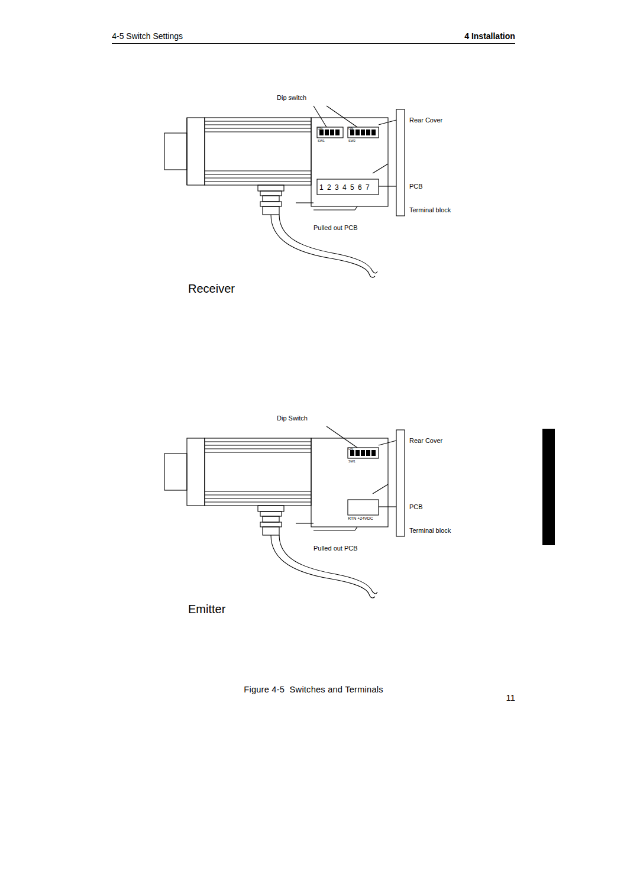4-5 Switch Settings
4 Installation
Dip switch Rear Cover PCB Terminal block Pulled out PCB Receiver ON SW1 ON SW2 1 2 3 4 5 6 7 Dip Switch Rear Cover PCB Terminal block Pulled out PCB Emitter ON SW1 RTN +24VDC
Figure 4-5 Switches and Terminals
11